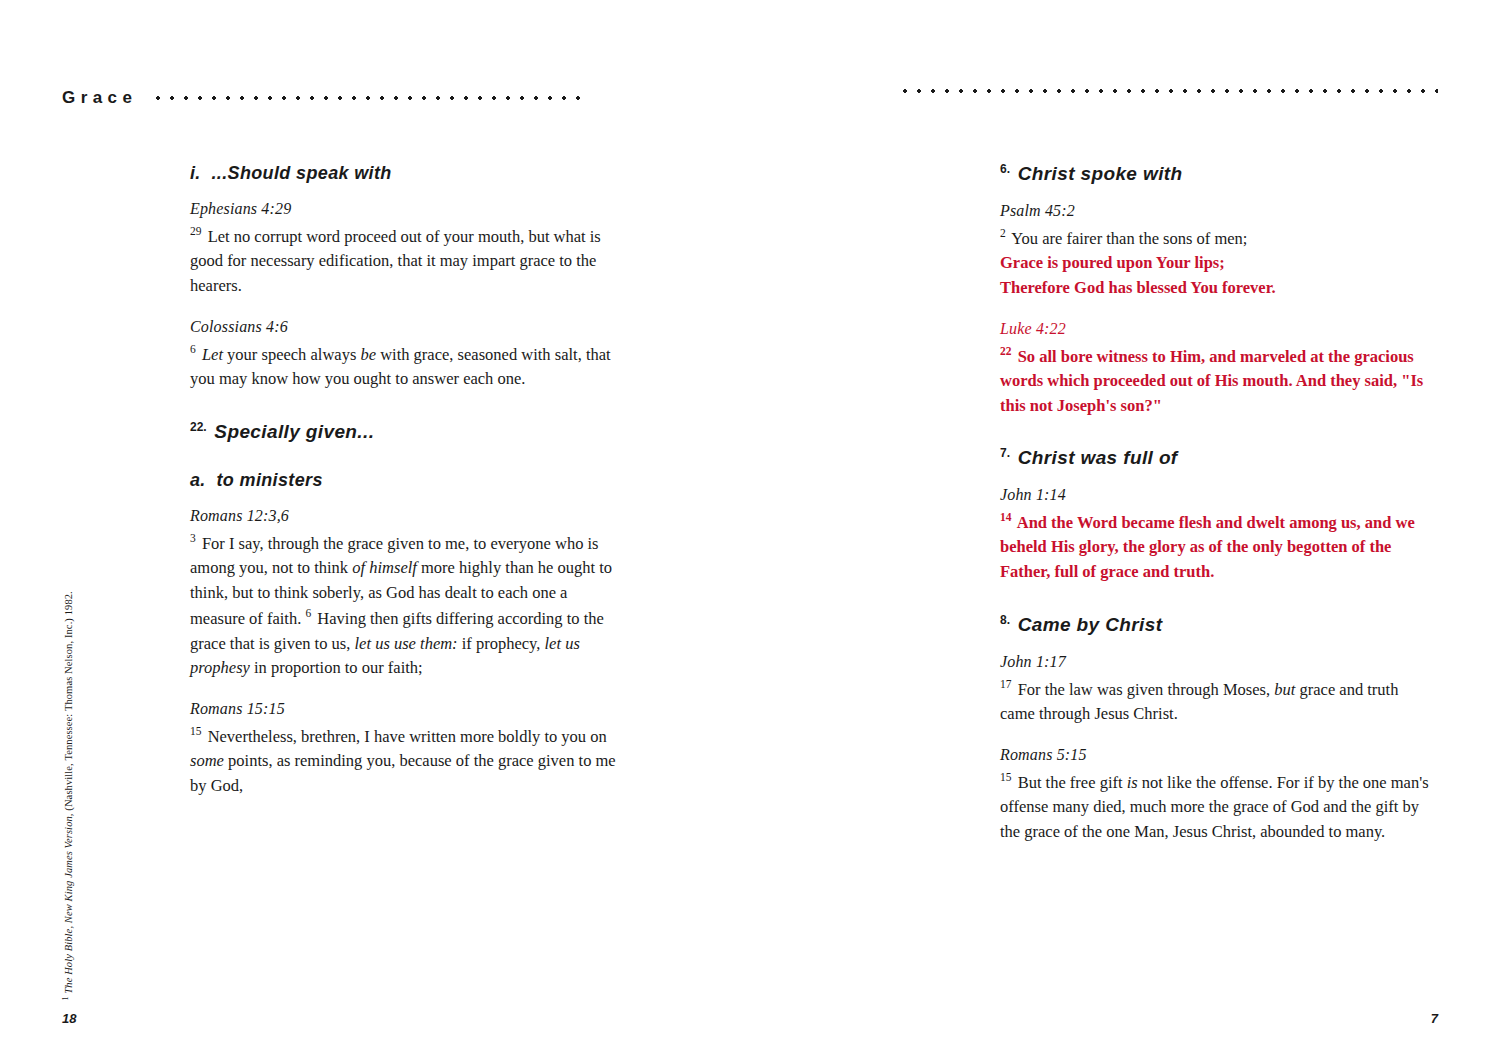Grace
i. ...Should speak with
Ephesians 4:29
29 Let no corrupt word proceed out of your mouth, but what is good for necessary edification, that it may impart grace to the hearers.
Colossians 4:6
6 Let your speech always be with grace, seasoned with salt, that you may know how you ought to answer each one.
22. Specially given...
a. to ministers
Romans 12:3,6
3 For I say, through the grace given to me, to everyone who is among you, not to think of himself more highly than he ought to think, but to think soberly, as God has dealt to each one a measure of faith. 6 Having then gifts differing according to the grace that is given to us, let us use them: if prophecy, let us prophesy in proportion to our faith;
Romans 15:15
15 Nevertheless, brethren, I have written more boldly to you on some points, as reminding you, because of the grace given to me by God,
6. Christ spoke with
Psalm 45:2
2 You are fairer than the sons of men;
Grace is poured upon Your lips;
Therefore God has blessed You forever.
Luke 4:22
22 So all bore witness to Him, and marveled at the gracious words which proceeded out of His mouth. And they said, "Is this not Joseph's son?"
7. Christ was full of
John 1:14
14 And the Word became flesh and dwelt among us, and we beheld His glory, the glory as of the only begotten of the Father, full of grace and truth.
8. Came by Christ
John 1:17
17 For the law was given through Moses, but grace and truth came through Jesus Christ.
Romans 5:15
15 But the free gift is not like the offense. For if by the one man's offense many died, much more the grace of God and the gift by the grace of the one Man, Jesus Christ, abounded to many.
1 The Holy Bible, New King James Version, (Nashville, Tennessee: Thomas Nelson, Inc.) 1982.
18
7